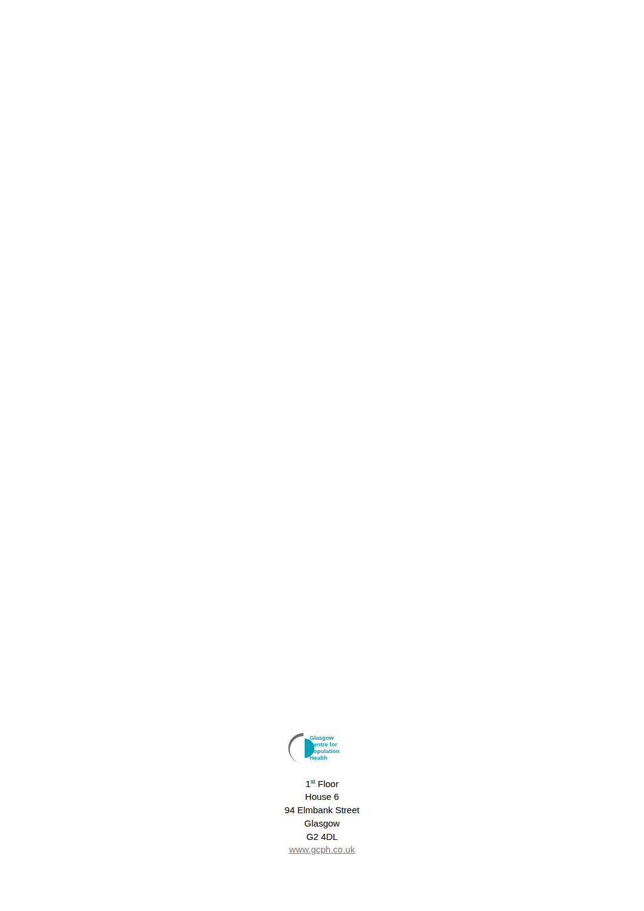Glasgow Centre for Population Health
1st Floor
House 6
94 Elmbank Street
Glasgow
G2 4DL
www.gcph.co.uk